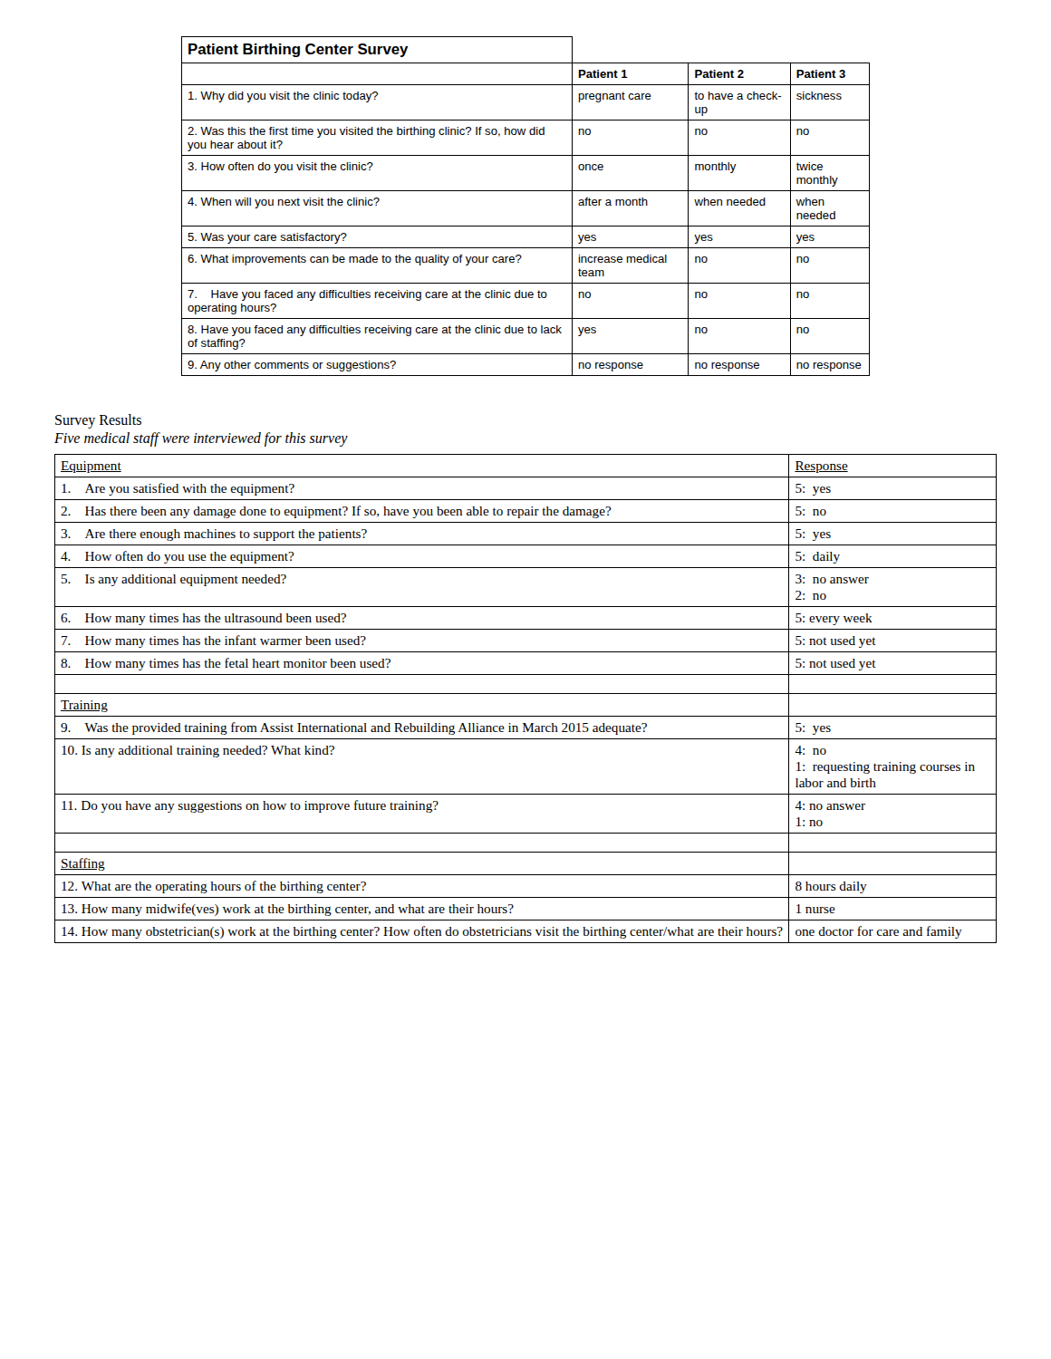| Patient Birthing Center Survey | | | |
| --- | --- | --- | --- |
| | Patient 1 | Patient 2 | Patient 3 |
| 1. Why did you visit the clinic today? | pregnant care | to have a check-up | sickness |
| 2. Was this the first time you visited the birthing clinic? If so, how did you hear about it? | no | no | no |
| 3. How often do you visit the clinic? | once | monthly | twice monthly |
| 4. When will you next visit the clinic? | after a month | when needed | when needed |
| 5. Was your care satisfactory? | yes | yes | yes |
| 6. What improvements can be made to the quality of your care? | increase medical team | no | no |
| 7. Have you faced any difficulties receiving care at the clinic due to operating hours? | no | no | no |
| 8. Have you faced any difficulties receiving care at the clinic due to lack of staffing? | yes | no | no |
| 9. Any other comments or suggestions? | no response | no response | no response |
Survey Results
Five medical staff were interviewed for this survey
| Equipment | Response |
| 1. Are you satisfied with the equipment? | 5: yes |
| 2. Has there been any damage done to equipment? If so, have you been able to repair the damage? | 5: no |
| 3. Are there enough machines to support the patients? | 5: yes |
| 4. How often do you use the equipment? | 5: daily |
| 5. Is any additional equipment needed? | 3: no answer 2: no |
| 6. How many times has the ultrasound been used? | 5: every week |
| 7. How many times has the infant warmer been used? | 5: not used yet |
| 8. How many times has the fetal heart monitor been used? | 5: not used yet |
| Training | |
| 9. Was the provided training from Assist International and Rebuilding Alliance in March 2015 adequate? | 5: yes |
| 10. Is any additional training needed? What kind? | 4: no 1: requesting training courses in labor and birth |
| 11. Do you have any suggestions on how to improve future training? | 4: no answer 1: no |
| Staffing | |
| 12. What are the operating hours of the birthing center? | 8 hours daily |
| 13. How many midwife(ves) work at the birthing center, and what are their hours? | 1 nurse |
| 14. How many obstetrician(s) work at the birthing center? How often do obstetricians visit the birthing center/what are their hours? | one doctor for care and family |